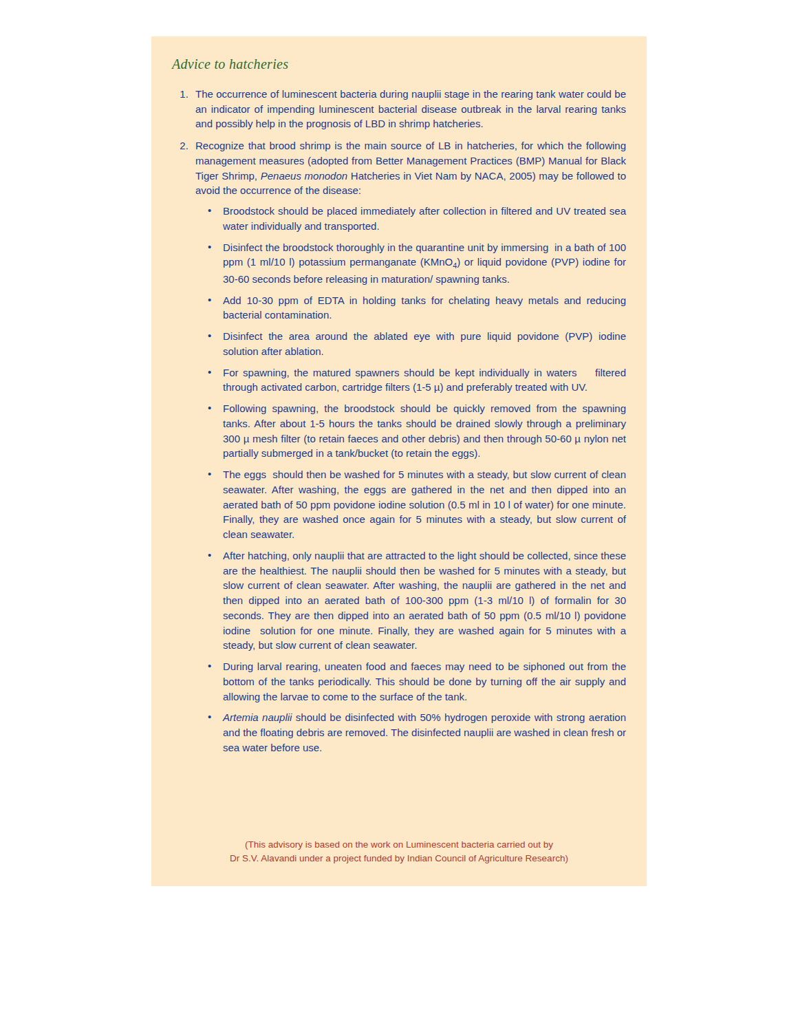Advice to hatcheries
The occurrence of luminescent bacteria during nauplii stage in the rearing tank water could be an indicator of impending luminescent bacterial disease outbreak in the larval rearing tanks and possibly help in the prognosis of LBD in shrimp hatcheries.
Recognize that brood shrimp is the main source of LB in hatcheries, for which the following management measures (adopted from Better Management Practices (BMP) Manual for Black Tiger Shrimp, Penaeus monodon Hatcheries in Viet Nam by NACA, 2005) may be followed to avoid the occurrence of the disease:
Broodstock should be placed immediately after collection in filtered and UV treated sea water individually and transported.
Disinfect the broodstock thoroughly in the quarantine unit by immersing in a bath of 100 ppm (1 ml/10 l) potassium permanganate (KMnO4) or liquid povidone (PVP) iodine for 30-60 seconds before releasing in maturation/ spawning tanks.
Add 10-30 ppm of EDTA in holding tanks for chelating heavy metals and reducing bacterial contamination.
Disinfect the area around the ablated eye with pure liquid povidone (PVP) iodine solution after ablation.
For spawning, the matured spawners should be kept individually in waters filtered through activated carbon, cartridge filters (1-5 µ) and preferably treated with UV.
Following spawning, the broodstock should be quickly removed from the spawning tanks. After about 1-5 hours the tanks should be drained slowly through a preliminary 300 µ mesh filter (to retain faeces and other debris) and then through 50-60 µ nylon net partially submerged in a tank/bucket (to retain the eggs).
The eggs should then be washed for 5 minutes with a steady, but slow current of clean seawater. After washing, the eggs are gathered in the net and then dipped into an aerated bath of 50 ppm povidone iodine solution (0.5 ml in 10 l of water) for one minute. Finally, they are washed once again for 5 minutes with a steady, but slow current of clean seawater.
After hatching, only nauplii that are attracted to the light should be collected, since these are the healthiest. The nauplii should then be washed for 5 minutes with a steady, but slow current of clean seawater. After washing, the nauplii are gathered in the net and then dipped into an aerated bath of 100-300 ppm (1-3 ml/10 l) of formalin for 30 seconds. They are then dipped into an aerated bath of 50 ppm (0.5 ml/10 l) povidone iodine solution for one minute. Finally, they are washed again for 5 minutes with a steady, but slow current of clean seawater.
During larval rearing, uneaten food and faeces may need to be siphoned out from the bottom of the tanks periodically. This should be done by turning off the air supply and allowing the larvae to come to the surface of the tank.
Artemia nauplii should be disinfected with 50% hydrogen peroxide with strong aeration and the floating debris are removed. The disinfected nauplii are washed in clean fresh or sea water before use.
(This advisory is based on the work on Luminescent bacteria carried out by Dr S.V. Alavandi under a project funded by Indian Council of Agriculture Research)